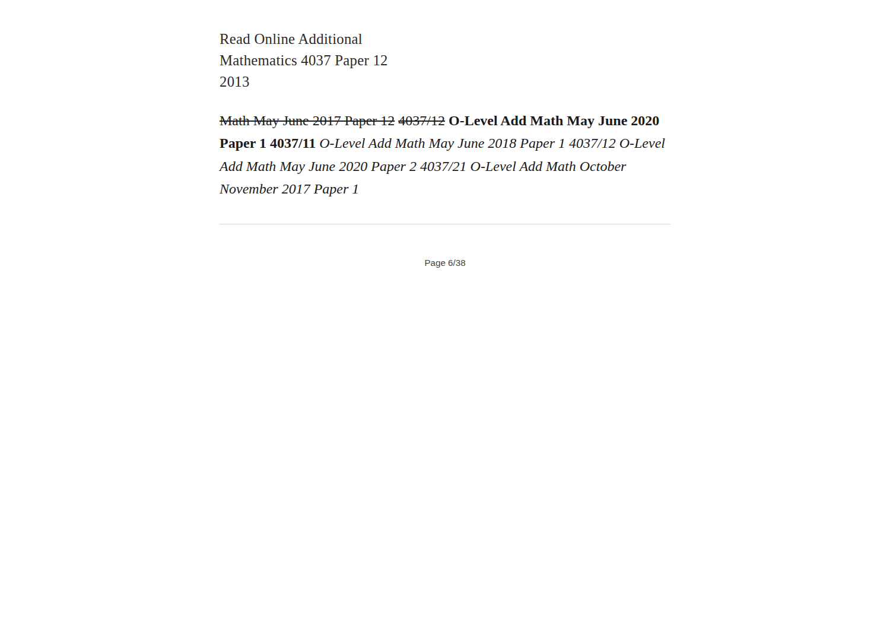Read Online Additional Mathematics 4037 Paper 12 2013
Math May June 2017 Paper 12 4037/12 O-Level Add Math May June 2020 Paper 1 4037/11 O-Level Add Math May June 2018 Paper 1 4037/12 O-Level Add Math May June 2020 Paper 2 4037/21 O-Level Add Math October November 2017 Paper 1
Page 6/38